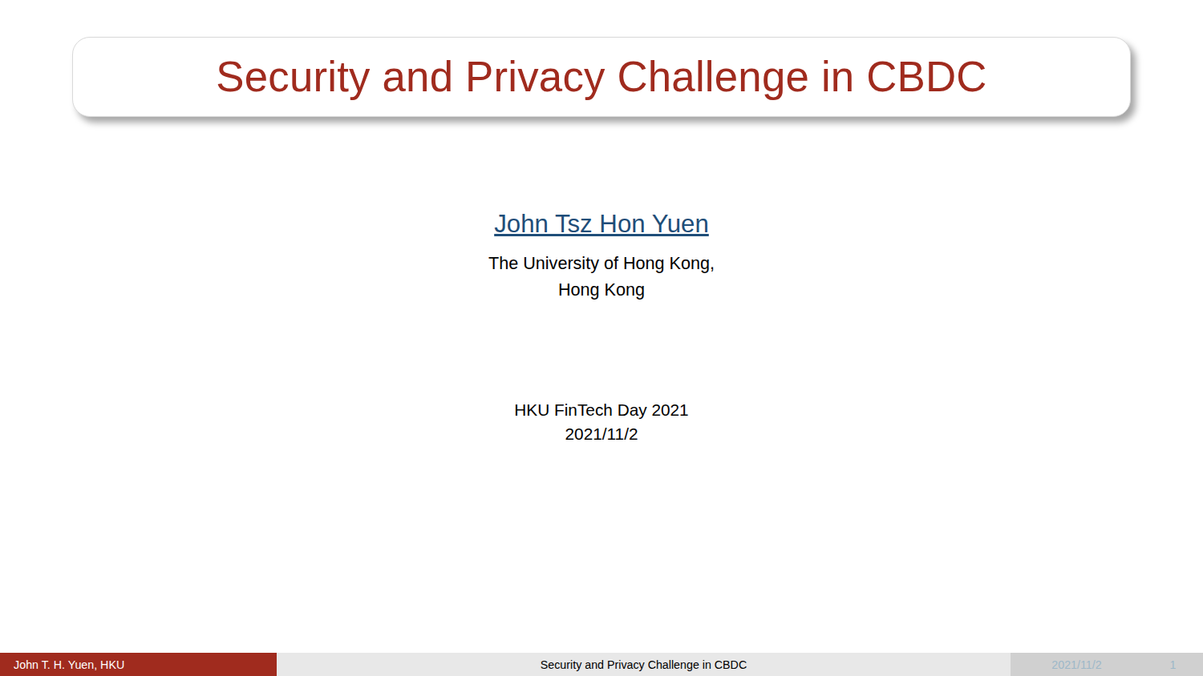Security and Privacy Challenge in CBDC
John Tsz Hon Yuen
The University of Hong Kong, Hong Kong
HKU FinTech Day 2021
2021/11/2
John T. H. Yuen, HKU
Security and Privacy Challenge in CBDC
2021/11/2
1